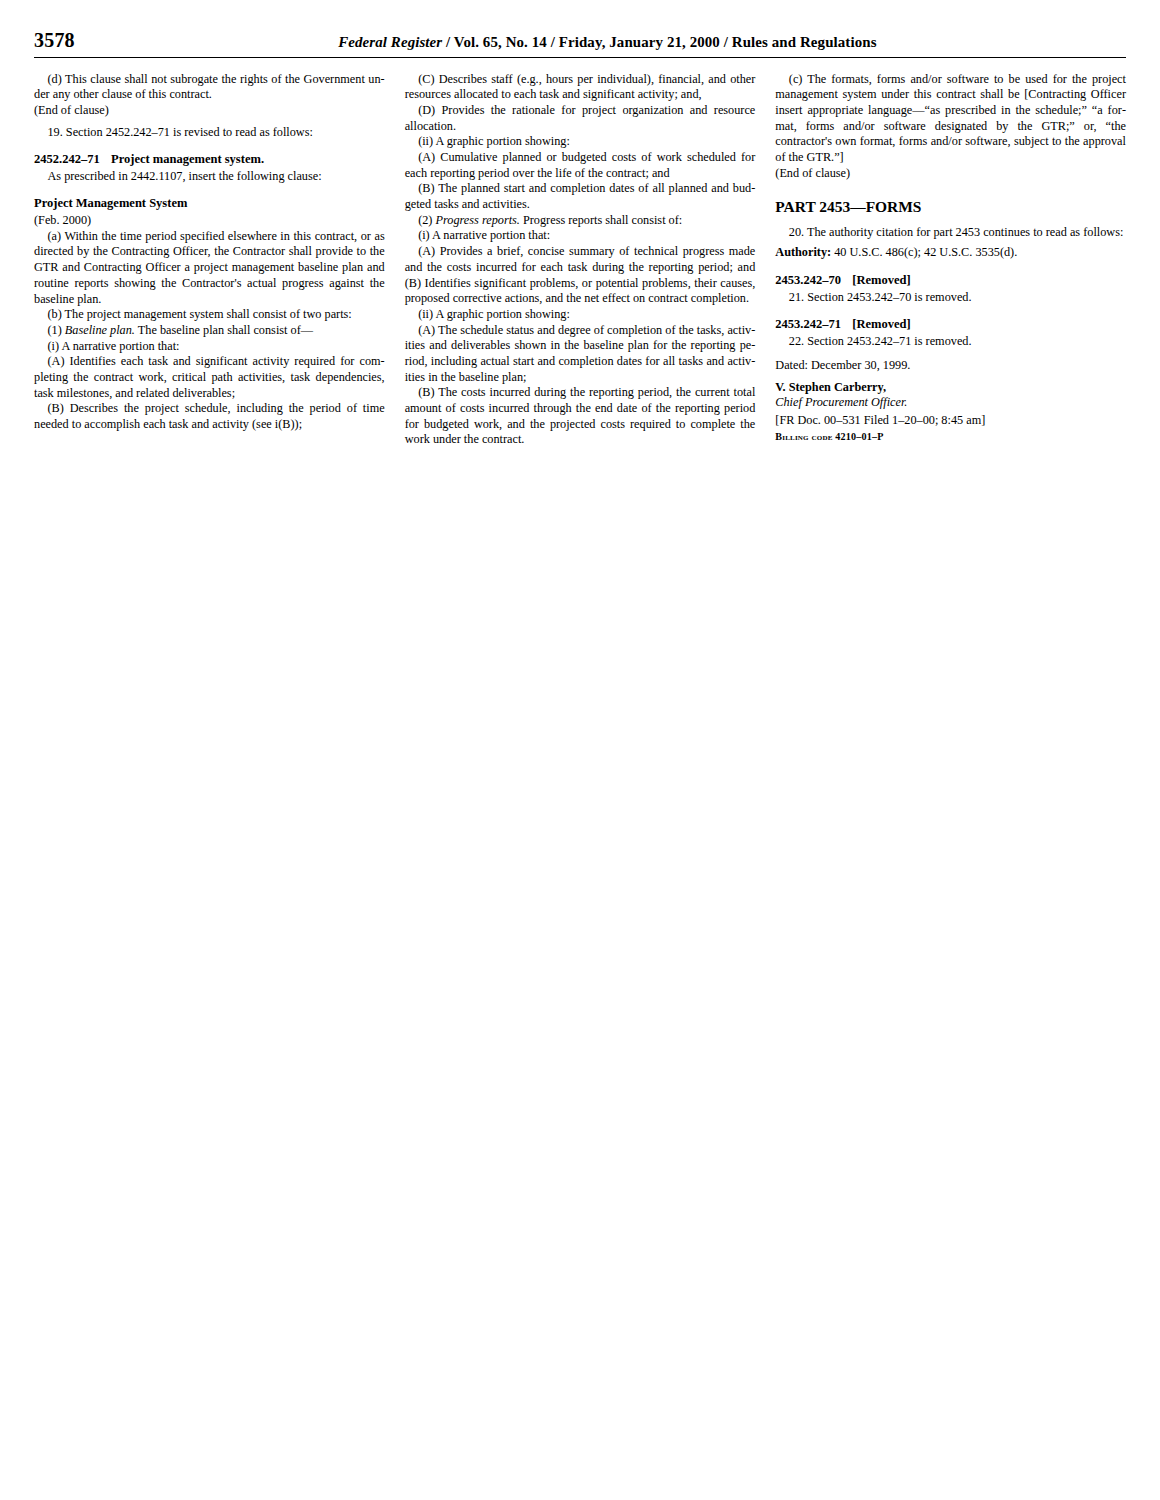3578
Federal Register / Vol. 65, No. 14 / Friday, January 21, 2000 / Rules and Regulations
(d) This clause shall not subrogate the rights of the Government under any other clause of this contract.
(End of clause)
19. Section 2452.242–71 is revised to read as follows:
2452.242–71 Project management system.
As prescribed in 2442.1107, insert the following clause:
Project Management System
(Feb. 2000)
(a) Within the time period specified elsewhere in this contract, or as directed by the Contracting Officer, the Contractor shall provide to the GTR and Contracting Officer a project management baseline plan and routine reports showing the Contractor's actual progress against the baseline plan.
(b) The project management system shall consist of two parts:
(1) Baseline plan. The baseline plan shall consist of—
(i) A narrative portion that:
(A) Identifies each task and significant activity required for completing the contract work, critical path activities, task dependencies, task milestones, and related deliverables;
(B) Describes the project schedule, including the period of time needed to accomplish each task and activity (see i(B));
(C) Describes staff (e.g., hours per individual), financial, and other resources allocated to each task and significant activity; and,
(D) Provides the rationale for project organization and resource allocation.
(ii) A graphic portion showing:
(A) Cumulative planned or budgeted costs of work scheduled for each reporting period over the life of the contract; and
(B) The planned start and completion dates of all planned and budgeted tasks and activities.
(2) Progress reports. Progress reports shall consist of:
(i) A narrative portion that:
(A) Provides a brief, concise summary of technical progress made and the costs incurred for each task during the reporting period; and (B) Identifies significant problems, or potential problems, their causes, proposed corrective actions, and the net effect on contract completion.
(ii) A graphic portion showing:
(A) The schedule status and degree of completion of the tasks, activities and deliverables shown in the baseline plan for the reporting period, including actual start and completion dates for all tasks and activities in the baseline plan;
(B) The costs incurred during the reporting period, the current total amount of costs incurred through the end date of the reporting period for budgeted work, and the projected costs required to complete the work under the contract.
(c) The formats, forms and/or software to be used for the project management system under this contract shall be [Contracting Officer insert appropriate language—“as prescribed in the schedule;” “a format, forms and/or software designated by the GTR;” or, “the contractor's own format, forms and/or software, subject to the approval of the GTR.”]
(End of clause)
PART 2453—FORMS
20. The authority citation for part 2453 continues to read as follows:
Authority: 40 U.S.C. 486(c); 42 U.S.C. 3535(d).
2453.242–70[Removed]
21. Section 2453.242–70 is removed.
2453.242–71[Removed]
22. Section 2453.242–71 is removed.
Dated: December 30, 1999.
V. Stephen Carberry,
Chief Procurement Officer.
[FR Doc. 00–531 Filed 1–20–00; 8:45 am]
Billing code 4210–01–P